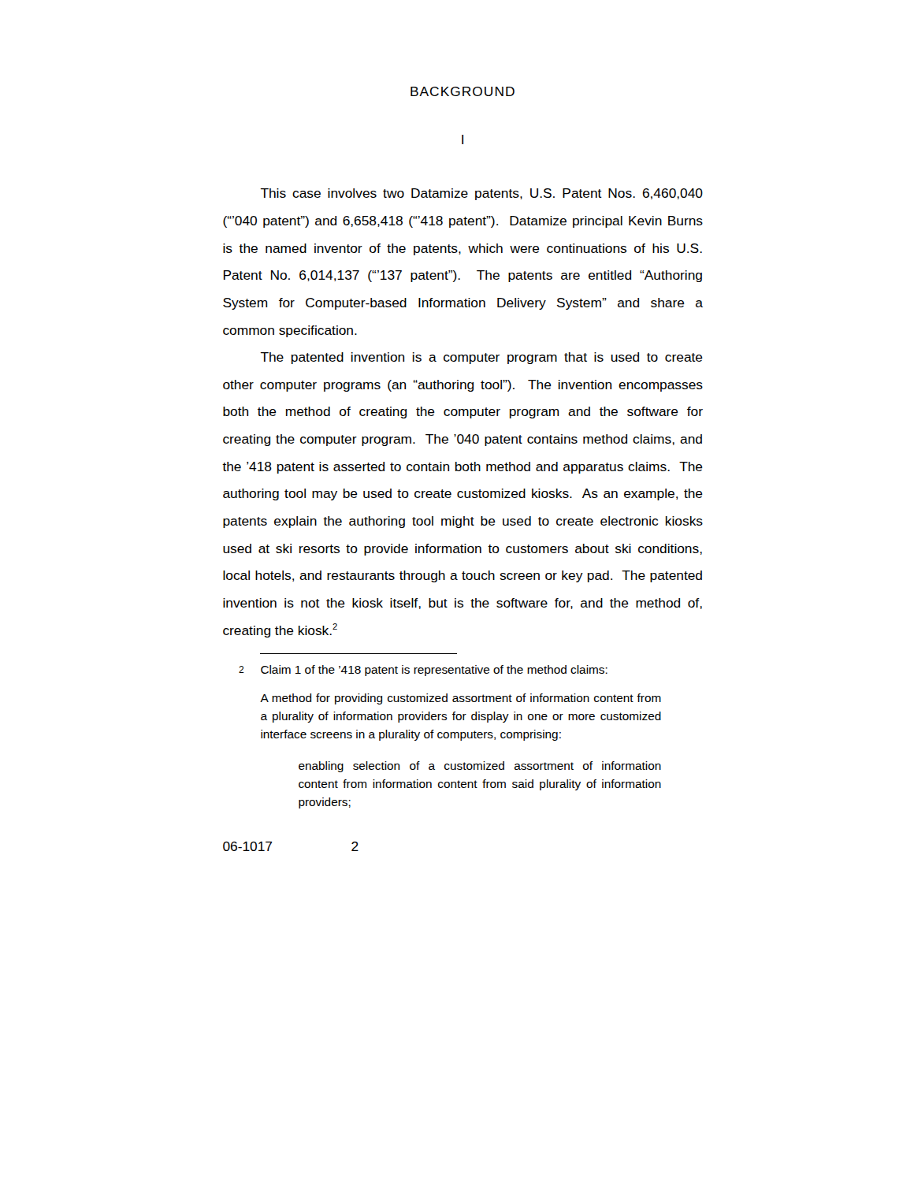BACKGROUND
I
This case involves two Datamize patents, U.S. Patent Nos. 6,460,040 (“’040 patent”) and 6,658,418 (“’418 patent”). Datamize principal Kevin Burns is the named inventor of the patents, which were continuations of his U.S. Patent No. 6,014,137 (“’137 patent”). The patents are entitled “Authoring System for Computer-based Information Delivery System” and share a common specification.
The patented invention is a computer program that is used to create other computer programs (an “authoring tool”). The invention encompasses both the method of creating the computer program and the software for creating the computer program. The ’040 patent contains method claims, and the ’418 patent is asserted to contain both method and apparatus claims. The authoring tool may be used to create customized kiosks. As an example, the patents explain the authoring tool might be used to create electronic kiosks used at ski resorts to provide information to customers about ski conditions, local hotels, and restaurants through a touch screen or key pad. The patented invention is not the kiosk itself, but is the software for, and the method of, creating the kiosk.2
2
Claim 1 of the ’418 patent is representative of the method claims:
A method for providing customized assortment of information content from a plurality of information providers for display in one or more customized interface screens in a plurality of computers, comprising:
enabling selection of a customized assortment of information content from information content from said plurality of information providers;
06-1017 2